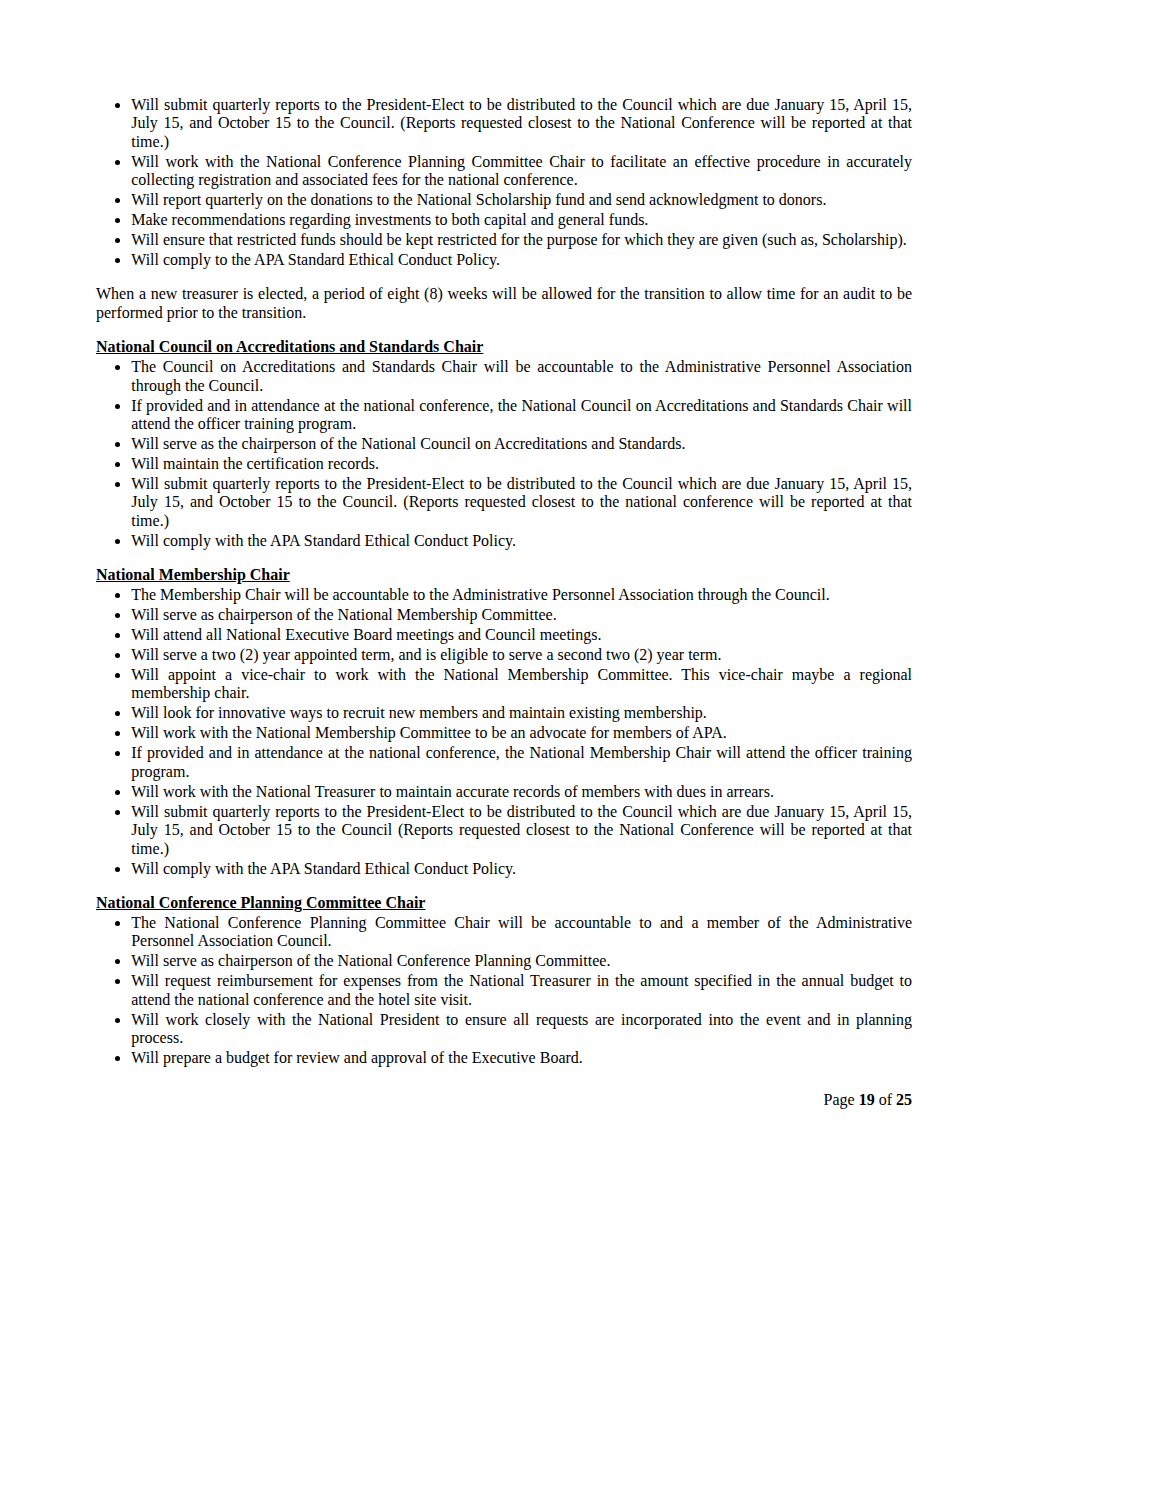Will submit quarterly reports to the President-Elect to be distributed to the Council which are due January 15, April 15, July 15, and October 15 to the Council. (Reports requested closest to the National Conference will be reported at that time.)
Will work with the National Conference Planning Committee Chair to facilitate an effective procedure in accurately collecting registration and associated fees for the national conference.
Will report quarterly on the donations to the National Scholarship fund and send acknowledgment to donors.
Make recommendations regarding investments to both capital and general funds.
Will ensure that restricted funds should be kept restricted for the purpose for which they are given (such as, Scholarship).
Will comply to the APA Standard Ethical Conduct Policy.
When a new treasurer is elected, a period of eight (8) weeks will be allowed for the transition to allow time for an audit to be performed prior to the transition.
National Council on Accreditations and Standards Chair
The Council on Accreditations and Standards Chair will be accountable to the Administrative Personnel Association through the Council.
If provided and in attendance at the national conference, the National Council on Accreditations and Standards Chair will attend the officer training program.
Will serve as the chairperson of the National Council on Accreditations and Standards.
Will maintain the certification records.
Will submit quarterly reports to the President-Elect to be distributed to the Council which are due January 15, April 15, July 15, and October 15 to the Council. (Reports requested closest to the national conference will be reported at that time.)
Will comply with the APA Standard Ethical Conduct Policy.
National Membership Chair
The Membership Chair will be accountable to the Administrative Personnel Association through the Council.
Will serve as chairperson of the National Membership Committee.
Will attend all National Executive Board meetings and Council meetings.
Will serve a two (2) year appointed term, and is eligible to serve a second two (2) year term.
Will appoint a vice-chair to work with the National Membership Committee. This vice-chair maybe a regional membership chair.
Will look for innovative ways to recruit new members and maintain existing membership.
Will work with the National Membership Committee to be an advocate for members of APA.
If provided and in attendance at the national conference, the National Membership Chair will attend the officer training program.
Will work with the National Treasurer to maintain accurate records of members with dues in arrears.
Will submit quarterly reports to the President-Elect to be distributed to the Council which are due January 15, April 15, July 15, and October 15 to the Council (Reports requested closest to the National Conference will be reported at that time.)
Will comply with the APA Standard Ethical Conduct Policy.
National Conference Planning Committee Chair
The National Conference Planning Committee Chair will be accountable to and a member of the Administrative Personnel Association Council.
Will serve as chairperson of the National Conference Planning Committee.
Will request reimbursement for expenses from the National Treasurer in the amount specified in the annual budget to attend the national conference and the hotel site visit.
Will work closely with the National President to ensure all requests are incorporated into the event and in planning process.
Will prepare a budget for review and approval of the Executive Board.
Page 19 of 25